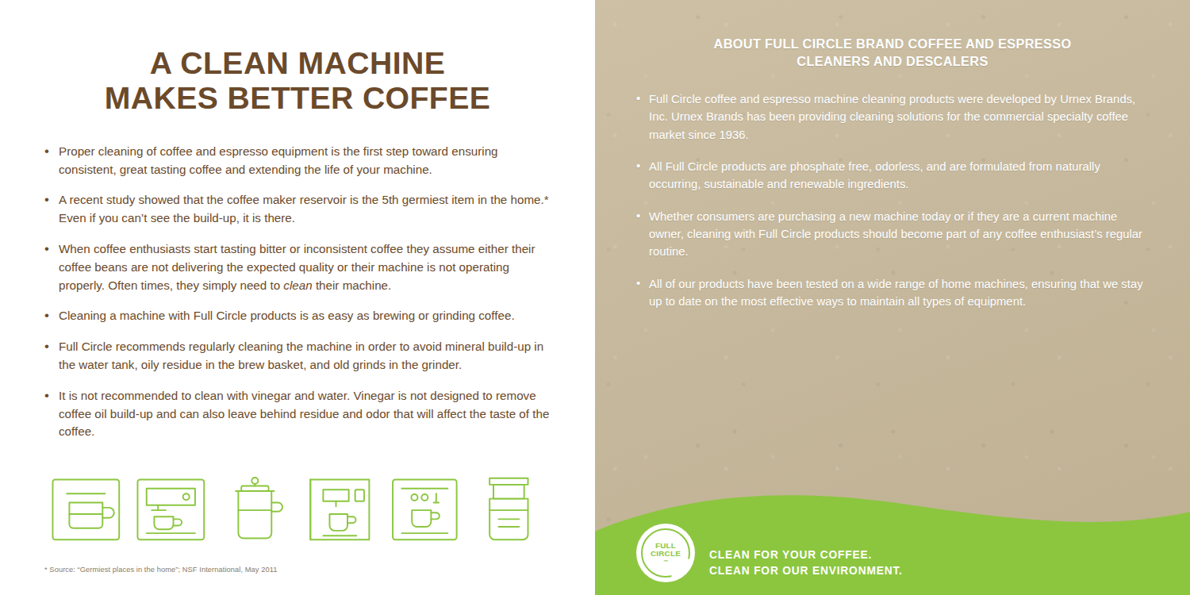A Clean Machine
Makes Better Coffee
Proper cleaning of coffee and espresso equipment is the first step toward ensuring consistent, great tasting coffee and extending the life of your machine.
A recent study showed that the coffee maker reservoir is the 5th germiest item in the home.* Even if you can’t see the build-up, it is there.
When coffee enthusiasts start tasting bitter or inconsistent coffee they assume either their coffee beans are not delivering the expected quality or their machine is not operating properly. Often times, they simply need to clean their machine.
Cleaning a machine with Full Circle products is as easy as brewing or grinding coffee.
Full Circle recommends regularly cleaning the machine in order to avoid mineral build-up in the water tank, oily residue in the brew basket, and old grinds in the grinder.
It is not recommended to clean with vinegar and water. Vinegar is not designed to remove coffee oil build-up and can also leave behind residue and odor that will affect the taste of the coffee.
* Source: “Germiest places in the home”; NSF International, May 2011
About Full Circle Brand Coffee and Espresso
Cleaners and Descalers
Full Circle coffee and espresso machine cleaning products were developed by Urnex Brands, Inc. Urnex Brands has been providing cleaning solutions for the commercial specialty coffee market since 1936.
All Full Circle products are phosphate free, odorless, and are formulated from naturally occurring, sustainable and renewable ingredients.
Whether consumers are purchasing a new machine today or if they are a current machine owner, cleaning with Full Circle products should become part of any coffee enthusiast’s regular routine.
All of our products have been tested on a wide range of home machines, ensuring that we stay up to date on the most effective ways to maintain all types of equipment.
Full
Circle™
Clean for your coffee.
Clean for our environment.